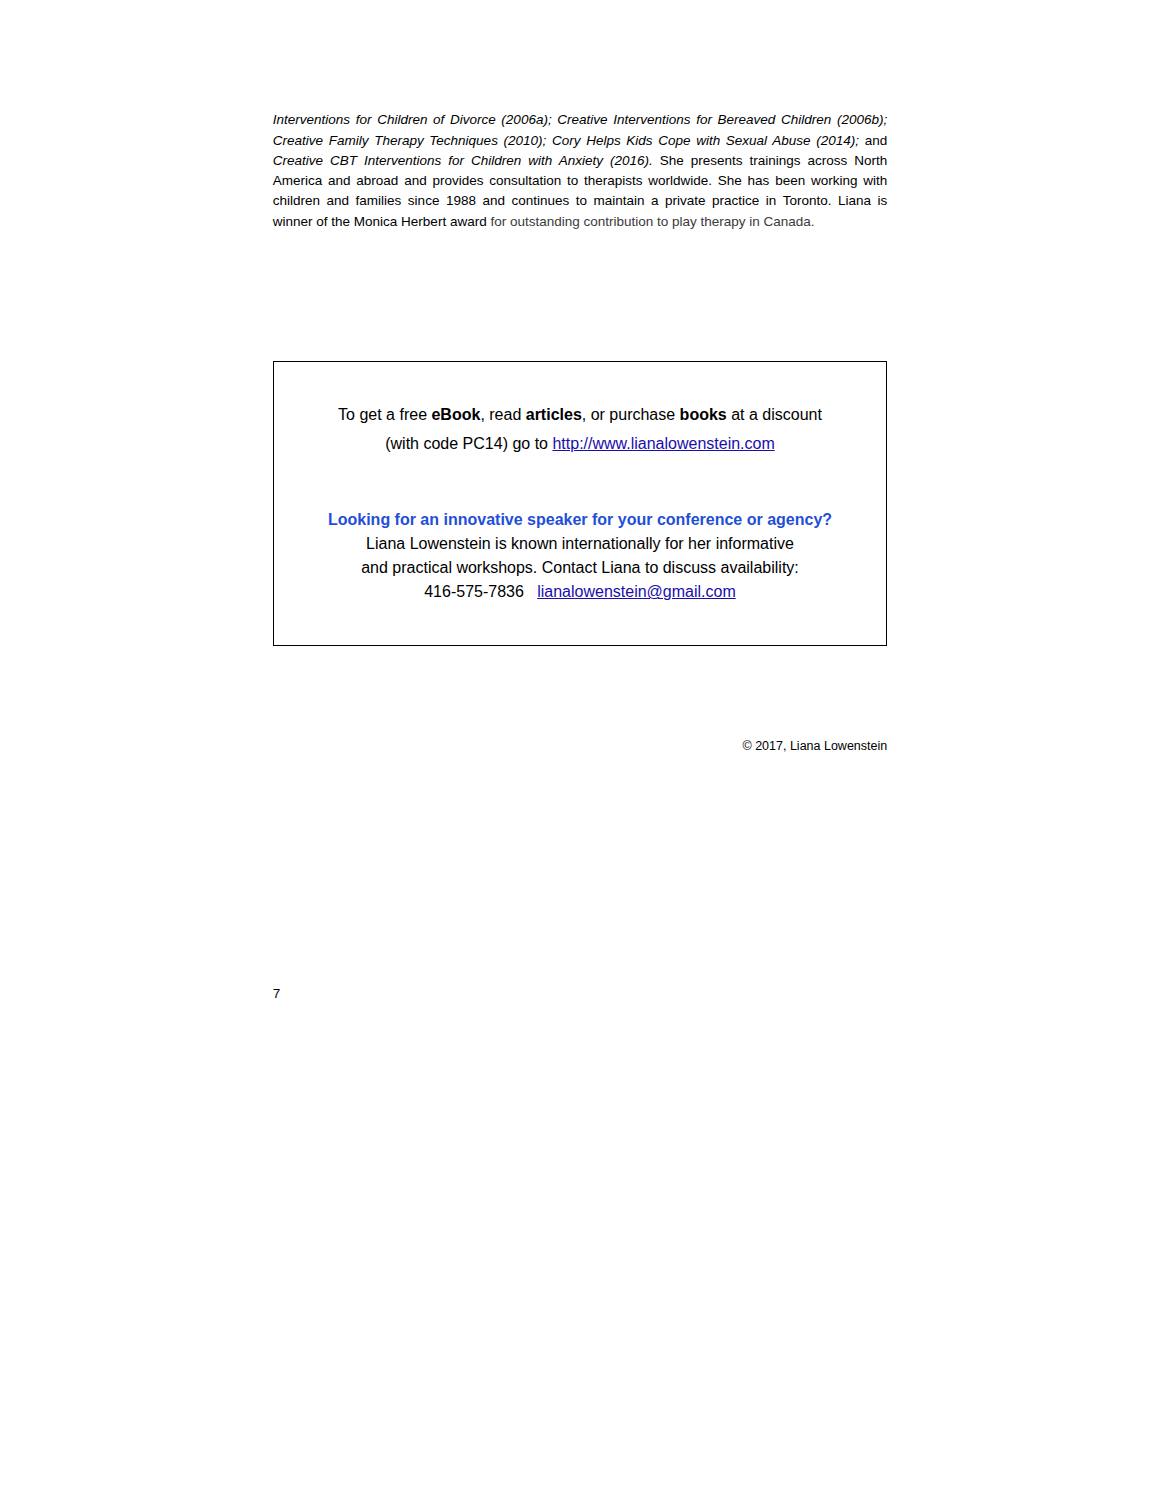Interventions for Children of Divorce (2006a); Creative Interventions for Bereaved Children (2006b); Creative Family Therapy Techniques (2010); Cory Helps Kids Cope with Sexual Abuse (2014); and Creative CBT Interventions for Children with Anxiety (2016). She presents trainings across North America and abroad and provides consultation to therapists worldwide. She has been working with children and families since 1988 and continues to maintain a private practice in Toronto. Liana is winner of the Monica Herbert award for outstanding contribution to play therapy in Canada.
To get a free eBook, read articles, or purchase books at a discount
(with code PC14) go to http://www.lianalowenstein.com
Looking for an innovative speaker for your conference or agency?
Liana Lowenstein is known internationally for her informative
and practical workshops. Contact Liana to discuss availability:
416-575-7836 lianalowenstein@gmail.com
© 2017, Liana Lowenstein
7